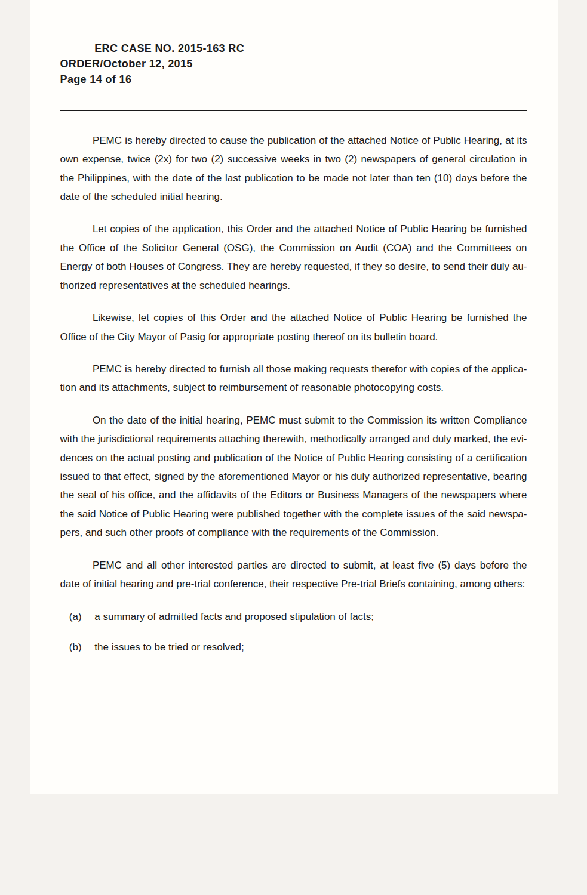ERC CASE NO. 2015-163 RC
ORDER/October 12, 2015
Page 14 of 16
PEMC is hereby directed to cause the publication of the attached Notice of Public Hearing, at its own expense, twice (2x) for two (2) successive weeks in two (2) newspapers of general circulation in the Philippines, with the date of the last publication to be made not later than ten (10) days before the date of the scheduled initial hearing.
Let copies of the application, this Order and the attached Notice of Public Hearing be furnished the Office of the Solicitor General (OSG), the Commission on Audit (COA) and the Committees on Energy of both Houses of Congress. They are hereby requested, if they so desire, to send their duly authorized representatives at the scheduled hearings.
Likewise, let copies of this Order and the attached Notice of Public Hearing be furnished the Office of the City Mayor of Pasig for appropriate posting thereof on its bulletin board.
PEMC is hereby directed to furnish all those making requests therefor with copies of the application and its attachments, subject to reimbursement of reasonable photocopying costs.
On the date of the initial hearing, PEMC must submit to the Commission its written Compliance with the jurisdictional requirements attaching therewith, methodically arranged and duly marked, the evidences on the actual posting and publication of the Notice of Public Hearing consisting of a certification issued to that effect, signed by the aforementioned Mayor or his duly authorized representative, bearing the seal of his office, and the affidavits of the Editors or Business Managers of the newspapers where the said Notice of Public Hearing were published together with the complete issues of the said newspapers, and such other proofs of compliance with the requirements of the Commission.
PEMC and all other interested parties are directed to submit, at least five (5) days before the date of initial hearing and pre-trial conference, their respective Pre-trial Briefs containing, among others:
(a) a summary of admitted facts and proposed stipulation of facts;
(b) the issues to be tried or resolved;